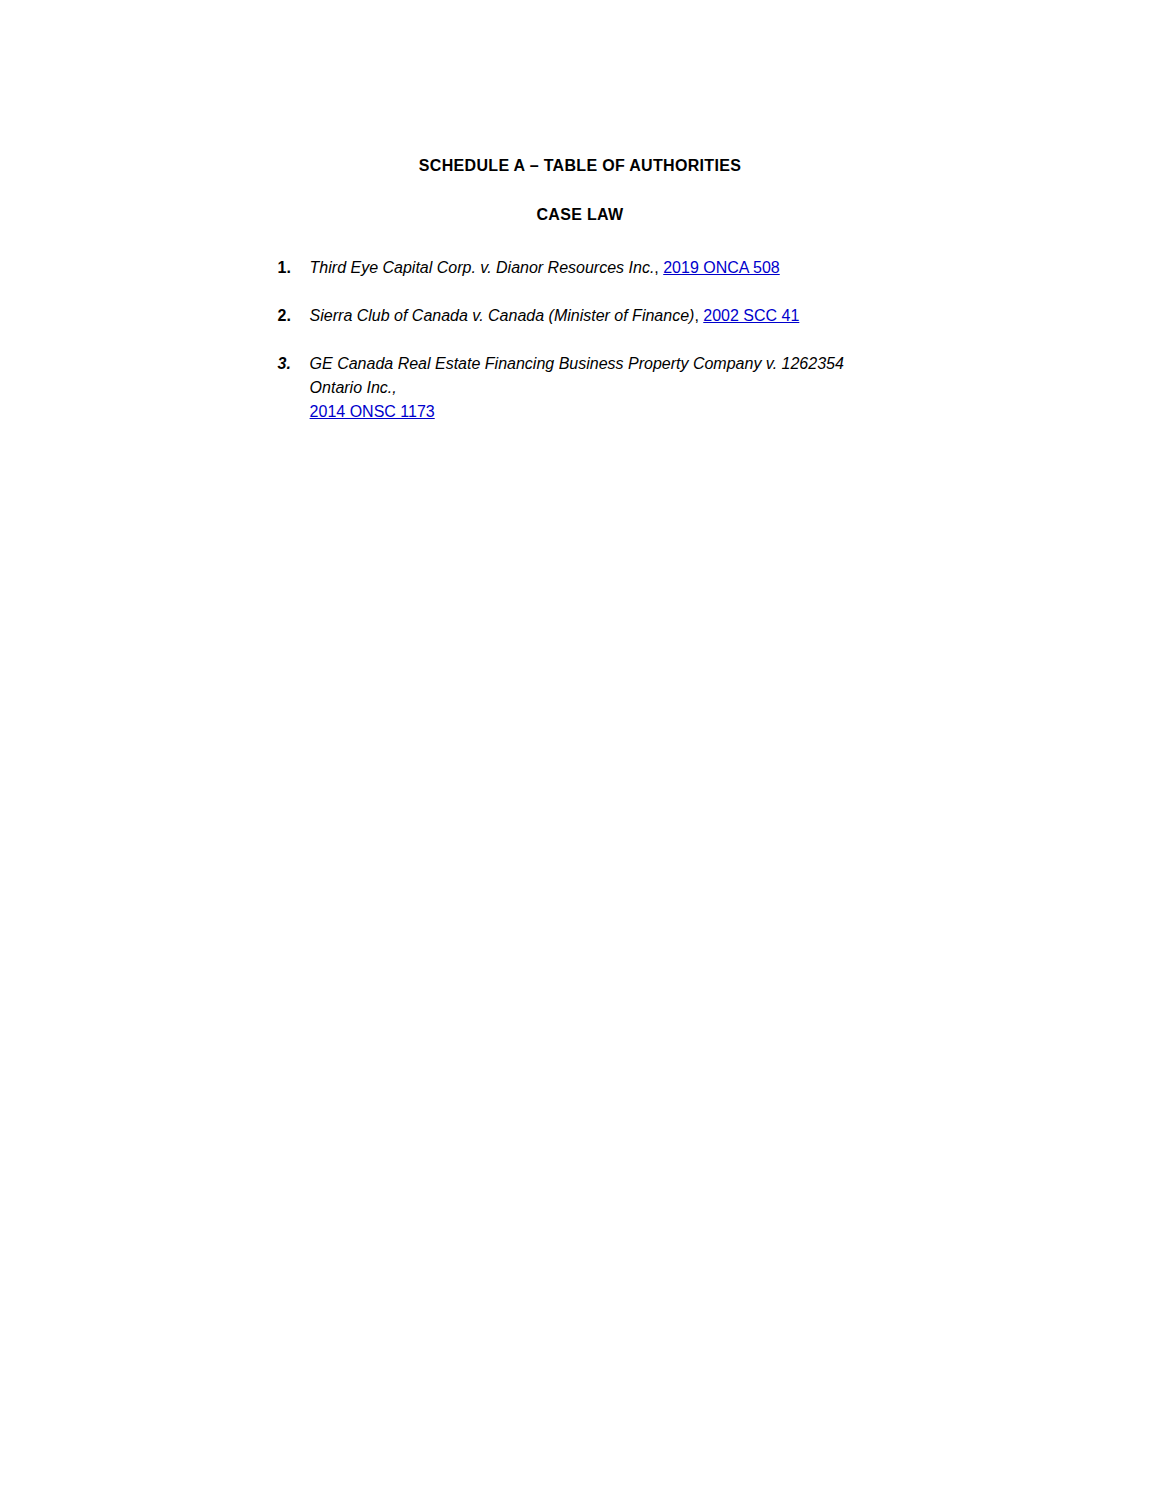SCHEDULE A – TABLE OF AUTHORITIES
CASE LAW
1. Third Eye Capital Corp. v. Dianor Resources Inc., 2019 ONCA 508
2. Sierra Club of Canada v. Canada (Minister of Finance), 2002 SCC 41
3. GE Canada Real Estate Financing Business Property Company v. 1262354 Ontario Inc.,
2014 ONSC 1173